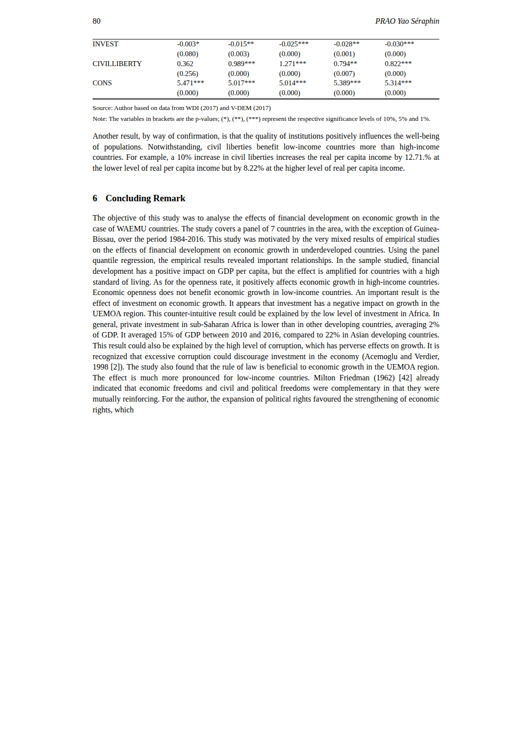80 PRAO Yao Séraphin
| INVEST | -0.003* | -0.015** | -0.025*** | -0.028** | -0.030*** |
| | (0.080) | (0.003) | (0.000) | (0.001) | (0.000) |
| CIVILLIBERTY | 0.362 | 0.989*** | 1.271*** | 0.794** | 0.822*** |
| | (0.256) | (0.000) | (0.000) | (0.007) | (0.000) |
| CONS | 5.471*** | 5.017*** | 5.014*** | 5.389*** | 5.314*** |
| | (0.000) | (0.000) | (0.000) | (0.000) | (0.000) |
Source: Author based on data from WDI (2017) and V-DEM (2017)
Note: The variables in brackets are the p-values; (*), (**), (***) represent the respective significance levels of 10%, 5% and 1%.
Another result, by way of confirmation, is that the quality of institutions positively influences the well-being of populations. Notwithstanding, civil liberties benefit low-income countries more than high-income countries. For example, a 10% increase in civil liberties increases the real per capita income by 12.71.% at the lower level of real per capita income but by 8.22% at the higher level of real per capita income.
6 Concluding Remark
The objective of this study was to analyse the effects of financial development on economic growth in the case of WAEMU countries. The study covers a panel of 7 countries in the area, with the exception of Guinea-Bissau, over the period 1984-2016. This study was motivated by the very mixed results of empirical studies on the effects of financial development on economic growth in underdeveloped countries. Using the panel quantile regression, the empirical results revealed important relationships. In the sample studied, financial development has a positive impact on GDP per capita, but the effect is amplified for countries with a high standard of living. As for the openness rate, it positively affects economic growth in high-income countries. Economic openness does not benefit economic growth in low-income countries. An important result is the effect of investment on economic growth. It appears that investment has a negative impact on growth in the UEMOA region. This counter-intuitive result could be explained by the low level of investment in Africa. In general, private investment in sub-Saharan Africa is lower than in other developing countries, averaging 2% of GDP. It averaged 15% of GDP between 2010 and 2016, compared to 22% in Asian developing countries. This result could also be explained by the high level of corruption, which has perverse effects on growth. It is recognized that excessive corruption could discourage investment in the economy (Acemoglu and Verdier, 1998 [2]). The study also found that the rule of law is beneficial to economic growth in the UEMOA region. The effect is much more pronounced for low-income countries. Milton Friedman (1962) [42] already indicated that economic freedoms and civil and political freedoms were complementary in that they were mutually reinforcing. For the author, the expansion of political rights favoured the strengthening of economic rights, which